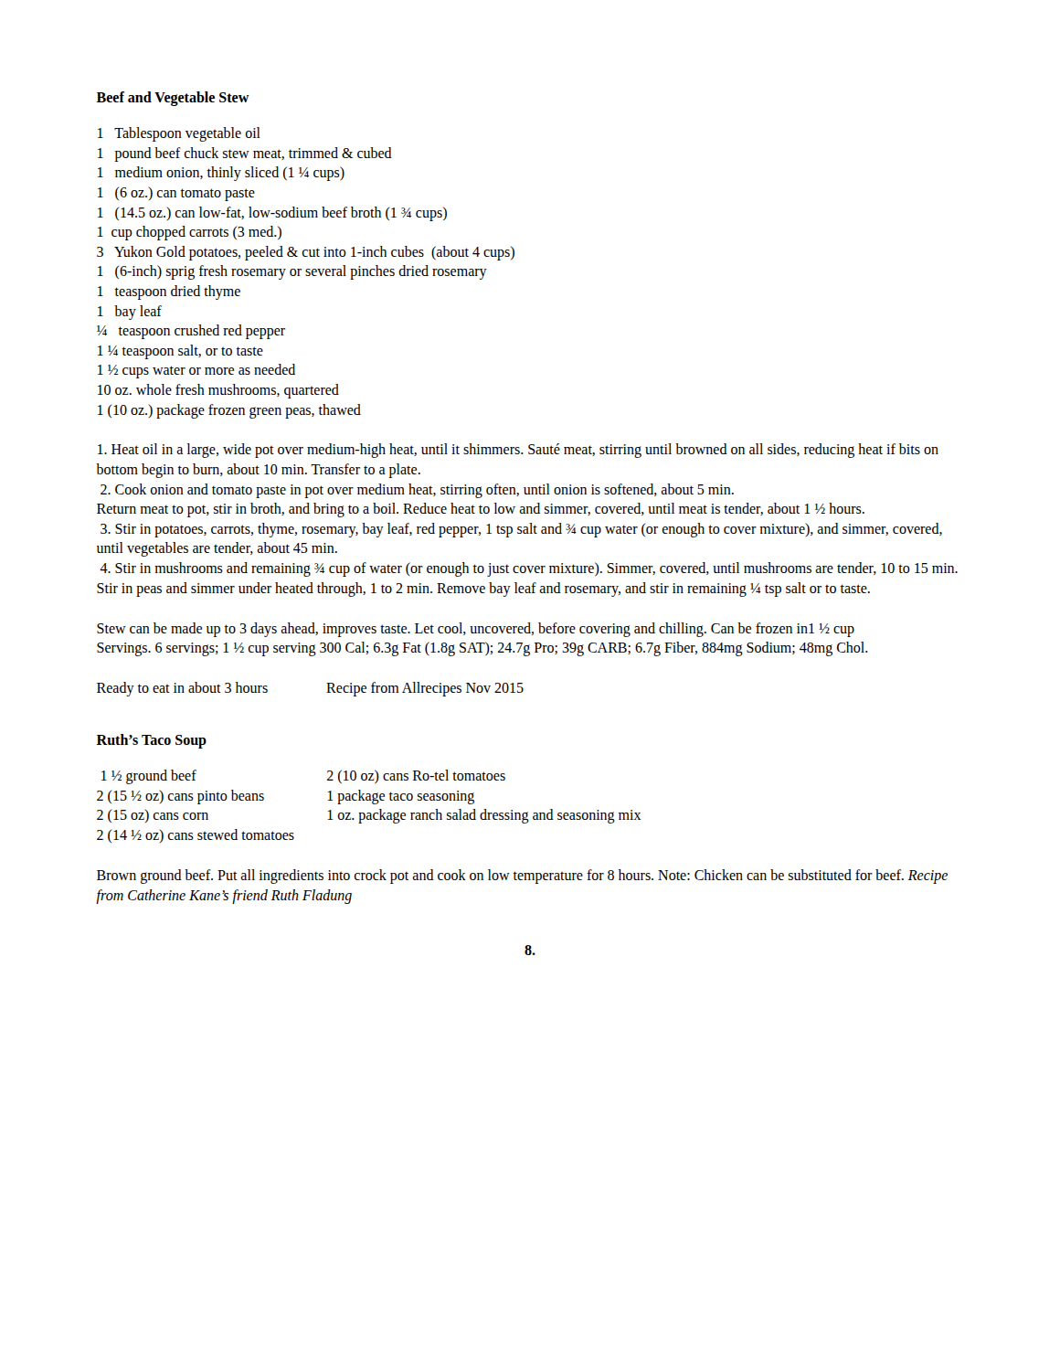Beef and Vegetable Stew
1 Tablespoon vegetable oil
1 pound beef chuck stew meat, trimmed & cubed
1 medium onion, thinly sliced (1 ¼ cups)
1 (6 oz.) can tomato paste
1 (14.5 oz.) can low-fat, low-sodium beef broth (1 ¾ cups)
1 cup chopped carrots (3 med.)
3 Yukon Gold potatoes, peeled & cut into 1-inch cubes (about 4 cups)
1 (6-inch) sprig fresh rosemary or several pinches dried rosemary
1 teaspoon dried thyme
1 bay leaf
¼ teaspoon crushed red pepper
1 ¼ teaspoon salt, or to taste
1 ½ cups water or more as needed
10 oz. whole fresh mushrooms, quartered
1 (10 oz.) package frozen green peas, thawed
1. Heat oil in a large, wide pot over medium-high heat, until it shimmers. Sauté meat, stirring until browned on all sides, reducing heat if bits on bottom begin to burn, about 10 min. Transfer to a plate.
2. Cook onion and tomato paste in pot over medium heat, stirring often, until onion is softened, about 5 min.
Return meat to pot, stir in broth, and bring to a boil. Reduce heat to low and simmer, covered, until meat is tender, about 1 ½ hours.
3. Stir in potatoes, carrots, thyme, rosemary, bay leaf, red pepper, 1 tsp salt and ¾ cup water (or enough to cover mixture), and simmer, covered, until vegetables are tender, about 45 min.
4. Stir in mushrooms and remaining ¾ cup of water (or enough to just cover mixture). Simmer, covered, until mushrooms are tender, 10 to 15 min. Stir in peas and simmer under heated through, 1 to 2 min. Remove bay leaf and rosemary, and stir in remaining ¼ tsp salt or to taste.
Stew can be made up to 3 days ahead, improves taste. Let cool, uncovered, before covering and chilling. Can be frozen in1 ½ cup
Servings. 6 servings; 1 ½ cup serving 300 Cal; 6.3g Fat (1.8g SAT); 24.7g Pro; 39g CARB; 6.7g Fiber, 884mg Sodium; 48mg Chol.
Ready to eat in about 3 hours Recipe from Allrecipes Nov 2015
Ruth’s Taco Soup
| 1 ½ ground beef | 2 (10 oz) cans Ro-tel tomatoes |
| 2 (15 ½ oz) cans pinto beans | 1 package taco seasoning |
| 2 (15 oz) cans corn | 1 oz. package ranch salad dressing and seasoning mix |
| 2 (14 ½ oz) cans stewed tomatoes | |
Brown ground beef. Put all ingredients into crock pot and cook on low temperature for 8 hours. Note: Chicken can be substituted for beef. Recipe from Catherine Kane’s friend Ruth Fladung
8.